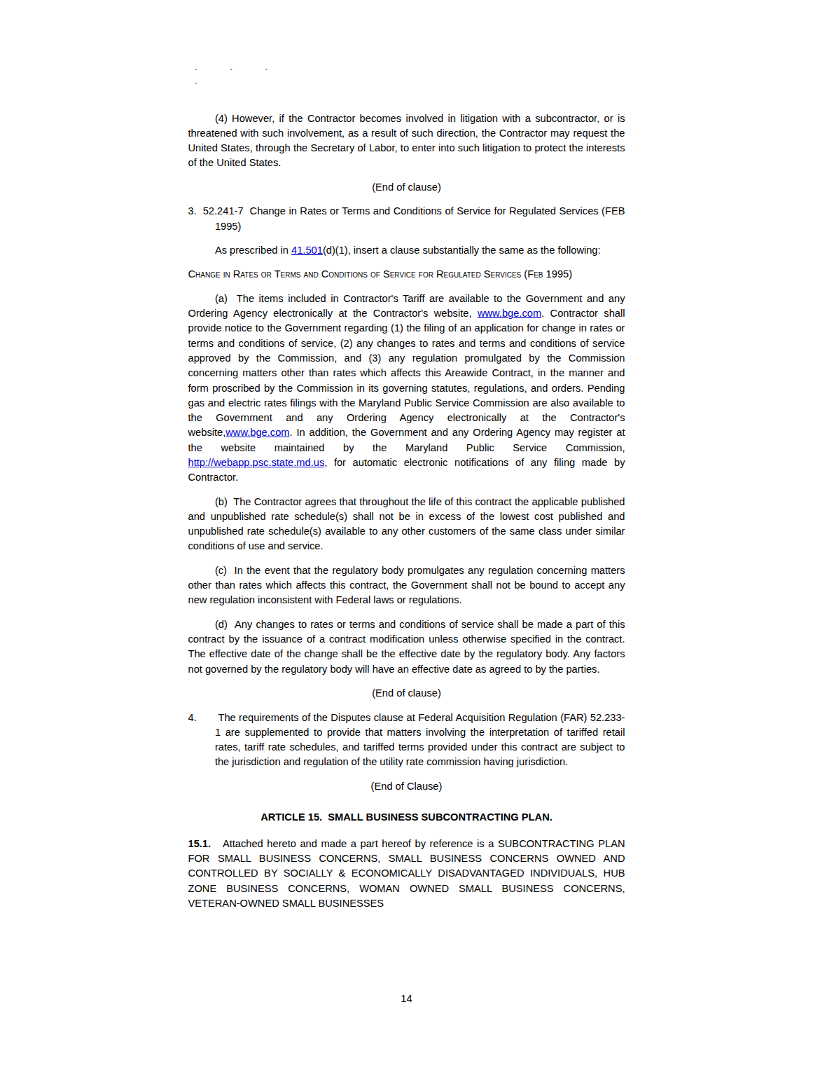. . .
.
(4) However, if the Contractor becomes involved in litigation with a subcontractor, or is threatened with such involvement, as a result of such direction, the Contractor may request the United States, through the Secretary of Labor, to enter into such litigation to protect the interests of the United States.
(End of clause)
3. 52.241-7 Change in Rates or Terms and Conditions of Service for Regulated Services (FEB 1995)
As prescribed in 41.501(d)(1), insert a clause substantially the same as the following:
Change in Rates or Terms and Conditions of Service for Regulated Services (Feb 1995)
(a) The items included in Contractor's Tariff are available to the Government and any Ordering Agency electronically at the Contractor's website, www.bge.com. Contractor shall provide notice to the Government regarding (1) the filing of an application for change in rates or terms and conditions of service, (2) any changes to rates and terms and conditions of service approved by the Commission, and (3) any regulation promulgated by the Commission concerning matters other than rates which affects this Areawide Contract, in the manner and form proscribed by the Commission in its governing statutes, regulations, and orders. Pending gas and electric rates filings with the Maryland Public Service Commission are also available to the Government and any Ordering Agency electronically at the Contractor's website,www.bge.com. In addition, the Government and any Ordering Agency may register at the website maintained by the Maryland Public Service Commission, http://webapp.psc.state.md.us, for automatic electronic notifications of any filing made by Contractor.
(b) The Contractor agrees that throughout the life of this contract the applicable published and unpublished rate schedule(s) shall not be in excess of the lowest cost published and unpublished rate schedule(s) available to any other customers of the same class under similar conditions of use and service.
(c) In the event that the regulatory body promulgates any regulation concerning matters other than rates which affects this contract, the Government shall not be bound to accept any new regulation inconsistent with Federal laws or regulations.
(d) Any changes to rates or terms and conditions of service shall be made a part of this contract by the issuance of a contract modification unless otherwise specified in the contract. The effective date of the change shall be the effective date by the regulatory body. Any factors not governed by the regulatory body will have an effective date as agreed to by the parties.
(End of clause)
4. The requirements of the Disputes clause at Federal Acquisition Regulation (FAR) 52.233-1 are supplemented to provide that matters involving the interpretation of tariffed retail rates, tariff rate schedules, and tariffed terms provided under this contract are subject to the jurisdiction and regulation of the utility rate commission having jurisdiction.
(End of Clause)
ARTICLE 15. SMALL BUSINESS SUBCONTRACTING PLAN.
15.1. Attached hereto and made a part hereof by reference is a SUBCONTRACTING PLAN FOR SMALL BUSINESS CONCERNS, SMALL BUSINESS CONCERNS OWNED AND CONTROLLED BY SOCIALLY & ECONOMICALLY DISADVANTAGED INDIVIDUALS, HUB ZONE BUSINESS CONCERNS, WOMAN OWNED SMALL BUSINESS CONCERNS, VETERAN-OWNED SMALL BUSINESSES
14